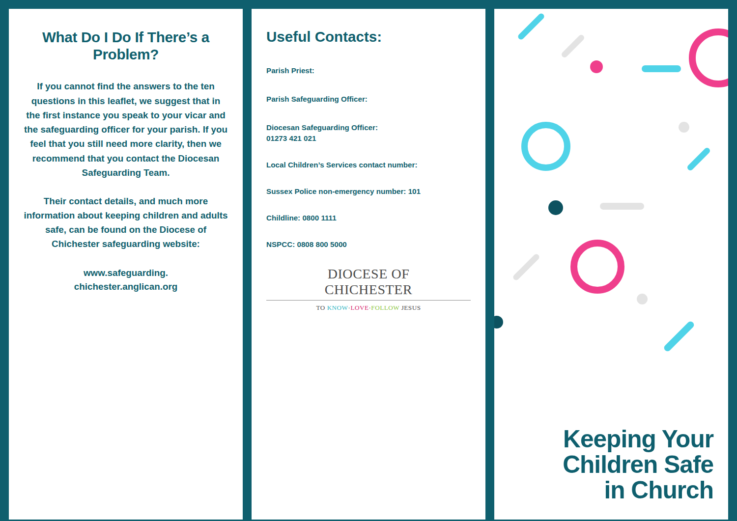What Do I Do If There’s a Problem?
If you cannot find the answers to the ten questions in this leaflet, we suggest that in the first instance you speak to your vicar and the safeguarding officer for your parish. If you feel that you still need more clarity, then we recommend that you contact the Diocesan Safeguarding Team.
Their contact details, and much more information about keeping children and adults safe, can be found on the Diocese of Chichester safeguarding website:
www.safeguarding.
chichester.anglican.org
Useful Contacts:
Parish Priest:
Parish Safeguarding Officer:
Diocesan Safeguarding Officer:
01273 421 021
Local Children’s Services contact number:
Sussex Police non-emergency number: 101
Childline: 0800 1111
NSPCC: 0808 800 5000
DIOCESE OF CHICHESTER
TO KNOW·LOVE·FOLLOW JESUS
Keeping Your
Children Safe
in Church